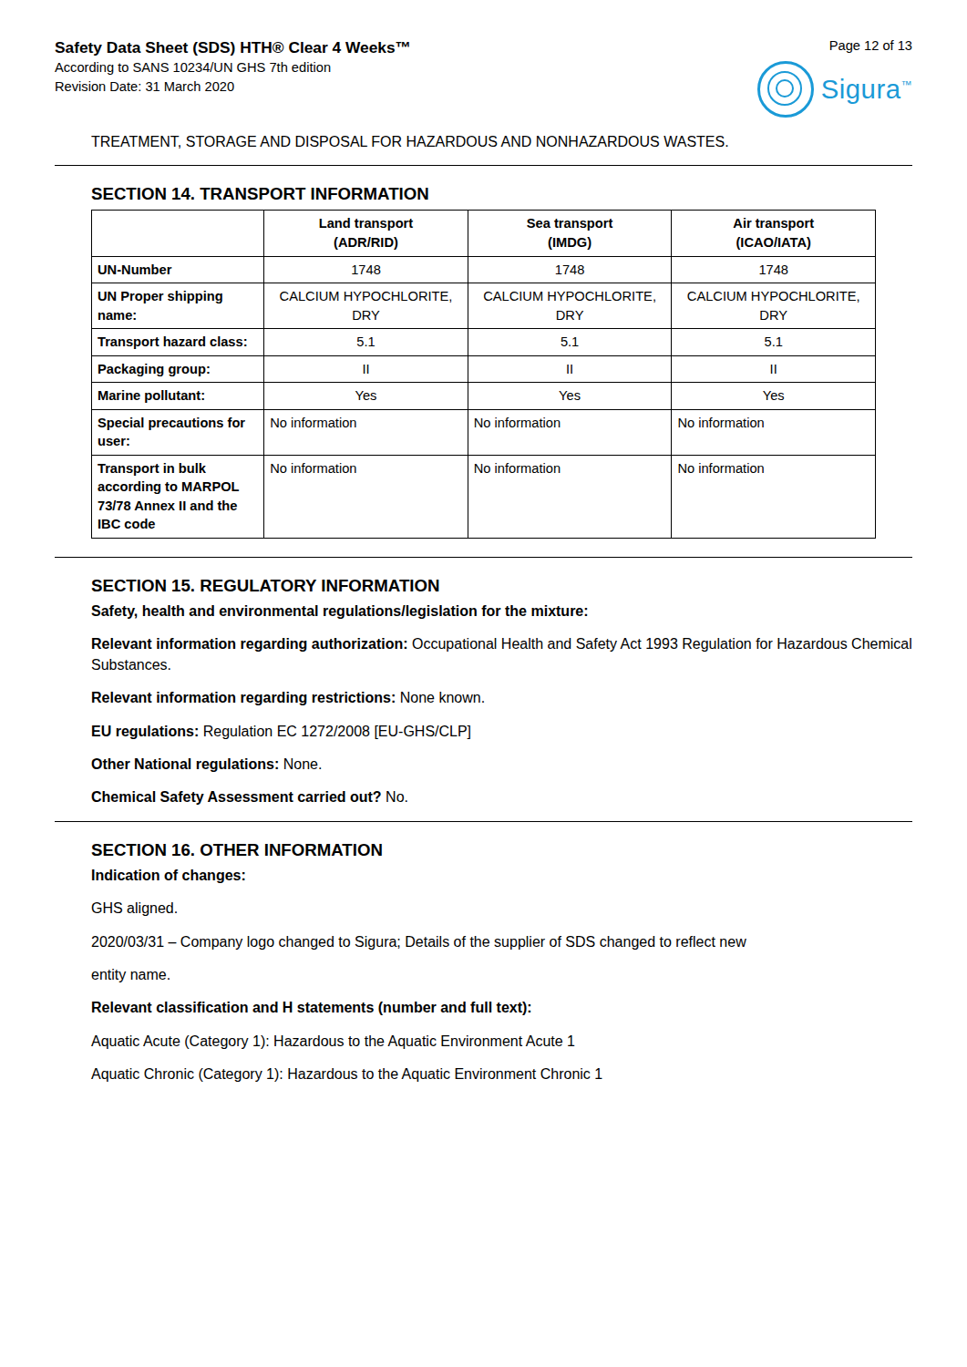Safety Data Sheet (SDS) HTH® Clear 4 Weeks™
According to SANS 10234/UN GHS 7th edition
Revision Date: 31 March 2020
Page 12 of 13
Sigura™
TREATMENT, STORAGE AND DISPOSAL FOR HAZARDOUS AND NONHAZARDOUS WASTES.
SECTION 14. TRANSPORT INFORMATION
| | Land transport (ADR/RID) | Sea transport (IMDG) | Air transport (ICAO/IATA) |
| --- | --- | --- | --- |
| UN-Number | 1748 | 1748 | 1748 |
| UN Proper shipping name: | CALCIUM HYPOCHLORITE, DRY | CALCIUM HYPOCHLORITE, DRY | CALCIUM HYPOCHLORITE, DRY |
| Transport hazard class: | 5.1 | 5.1 | 5.1 |
| Packaging group: | II | II | II |
| Marine pollutant: | Yes | Yes | Yes |
| Special precautions for user: | No information | No information | No information |
| Transport in bulk according to MARPOL 73/78 Annex II and the IBC code | No information | No information | No information |
SECTION 15. REGULATORY INFORMATION
Safety, health and environmental regulations/legislation for the mixture:
Relevant information regarding authorization: Occupational Health and Safety Act 1993 Regulation for Hazardous Chemical Substances.
Relevant information regarding restrictions: None known.
EU regulations: Regulation EC 1272/2008 [EU-GHS/CLP]
Other National regulations: None.
Chemical Safety Assessment carried out? No.
SECTION 16. OTHER INFORMATION
Indication of changes:
GHS aligned.
2020/03/31 – Company logo changed to Sigura; Details of the supplier of SDS changed to reflect new
entity name.
Relevant classification and H statements (number and full text):
Aquatic Acute (Category 1): Hazardous to the Aquatic Environment Acute 1
Aquatic Chronic (Category 1): Hazardous to the Aquatic Environment Chronic 1